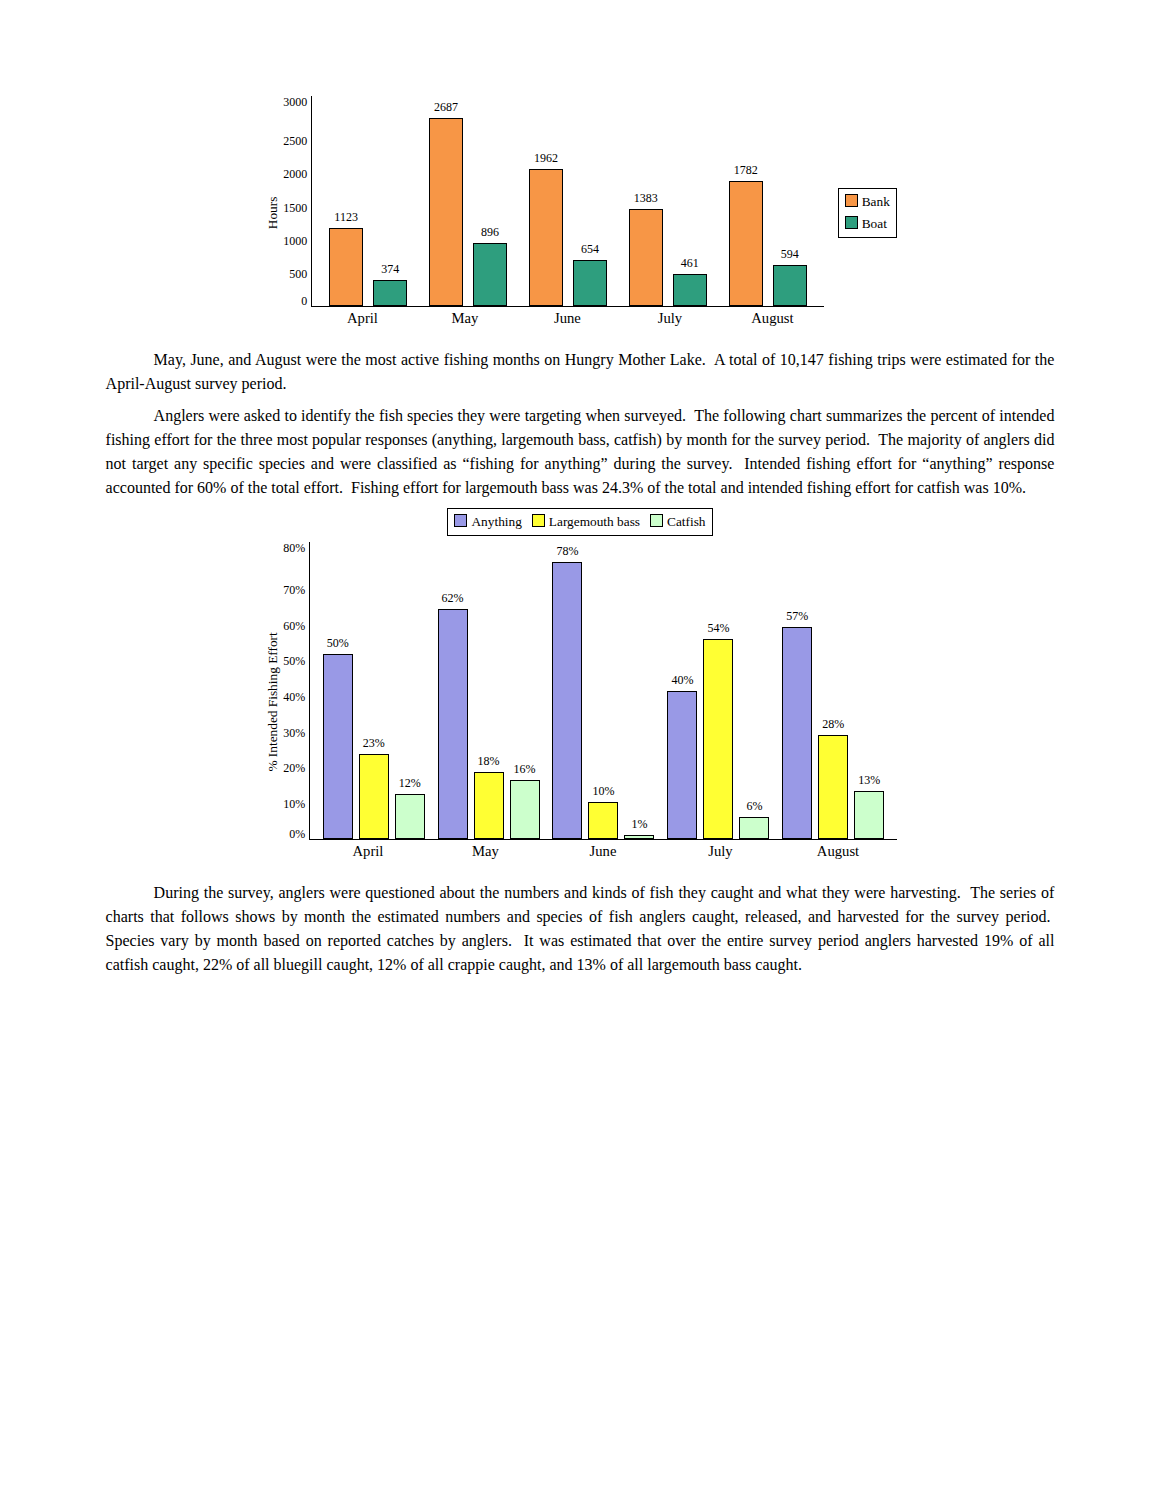Hours
3000 2500 2000 1500 1000 500 0
1123
374
2687
896
1962
654
1383
461
1782
594
April
May
June
July
August
Bank
Boat
May, June, and August were the most active fishing months on Hungry Mother Lake. A total of 10,147 fishing trips were estimated for the April-August survey period.
Anglers were asked to identify the fish species they were targeting when surveyed. The following chart summarizes the percent of intended fishing effort for the three most popular responses (anything, largemouth bass, catfish) by month for the survey period. The majority of anglers did not target any specific species and were classified as “fishing for anything” during the survey. Intended fishing effort for “anything” response accounted for 60% of the total effort. Fishing effort for largemouth bass was 24.3% of the total and intended fishing effort for catfish was 10%.
Anything Largemouth bass Catfish
% Intended Fishing Effort
80% 70% 60% 50% 40% 30% 20% 10% 0%
50%
23%
12%
62%
18%
16%
78%
10%
1%
40%
54%
6%
57%
28%
13%
April
May
June
July
August
During the survey, anglers were questioned about the numbers and kinds of fish they caught and what they were harvesting. The series of charts that follows shows by month the estimated numbers and species of fish anglers caught, released, and harvested for the survey period. Species vary by month based on reported catches by anglers. It was estimated that over the entire survey period anglers harvested 19% of all catfish caught, 22% of all bluegill caught, 12% of all crappie caught, and 13% of all largemouth bass caught.